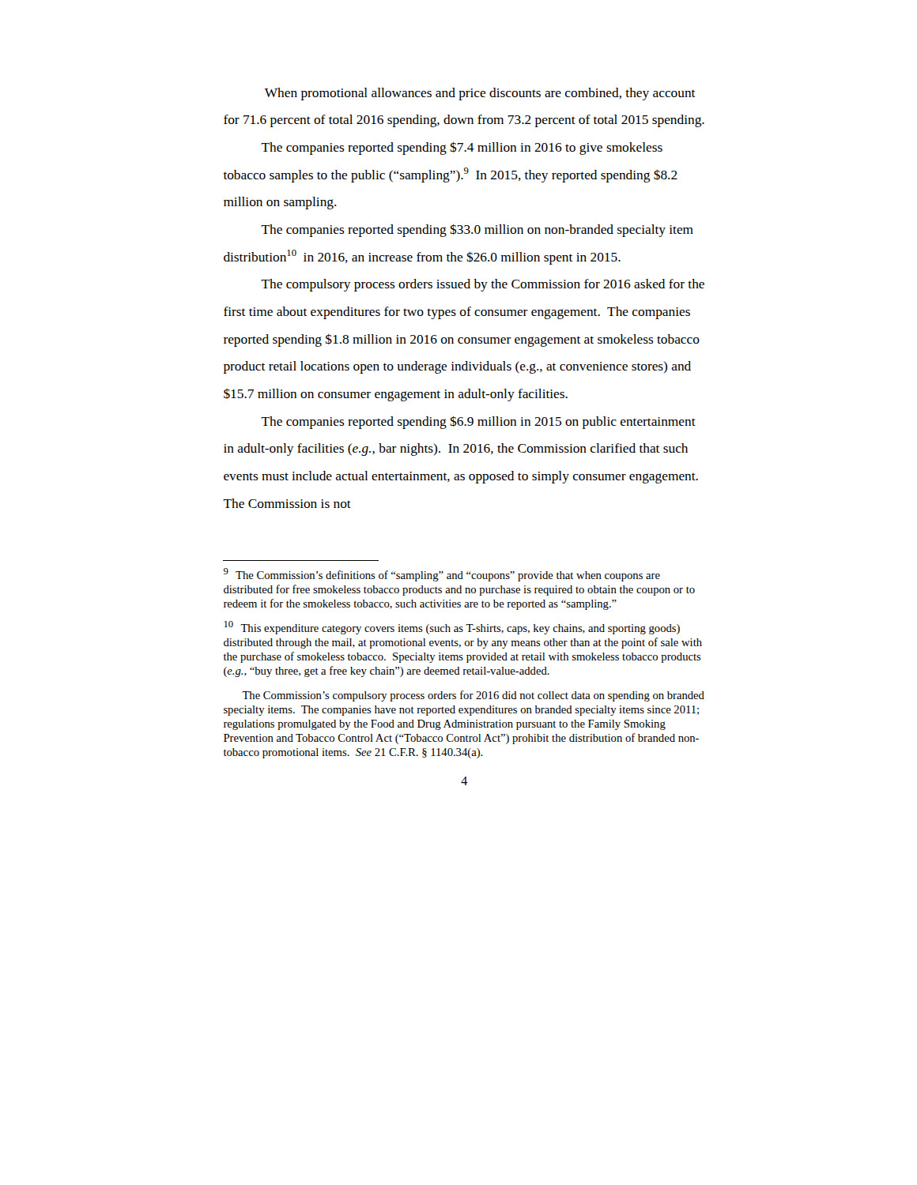When promotional allowances and price discounts are combined, they account for 71.6 percent of total 2016 spending, down from 73.2 percent of total 2015 spending.
The companies reported spending $7.4 million in 2016 to give smokeless tobacco samples to the public (“sampling”).9 In 2015, they reported spending $8.2 million on sampling.
The companies reported spending $33.0 million on non-branded specialty item distribution10 in 2016, an increase from the $26.0 million spent in 2015.
The compulsory process orders issued by the Commission for 2016 asked for the first time about expenditures for two types of consumer engagement. The companies reported spending $1.8 million in 2016 on consumer engagement at smokeless tobacco product retail locations open to underage individuals (e.g., at convenience stores) and $15.7 million on consumer engagement in adult-only facilities.
The companies reported spending $6.9 million in 2015 on public entertainment in adult-only facilities (e.g., bar nights). In 2016, the Commission clarified that such events must include actual entertainment, as opposed to simply consumer engagement. The Commission is not
9 The Commission’s definitions of “sampling” and “coupons” provide that when coupons are distributed for free smokeless tobacco products and no purchase is required to obtain the coupon or to redeem it for the smokeless tobacco, such activities are to be reported as “sampling.”
10 This expenditure category covers items (such as T-shirts, caps, key chains, and sporting goods) distributed through the mail, at promotional events, or by any means other than at the point of sale with the purchase of smokeless tobacco. Specialty items provided at retail with smokeless tobacco products (e.g., “buy three, get a free key chain”) are deemed retail-value-added.
The Commission’s compulsory process orders for 2016 did not collect data on spending on branded specialty items. The companies have not reported expenditures on branded specialty items since 2011; regulations promulgated by the Food and Drug Administration pursuant to the Family Smoking Prevention and Tobacco Control Act (“Tobacco Control Act”) prohibit the distribution of branded non-tobacco promotional items. See 21 C.F.R. § 1140.34(a).
4